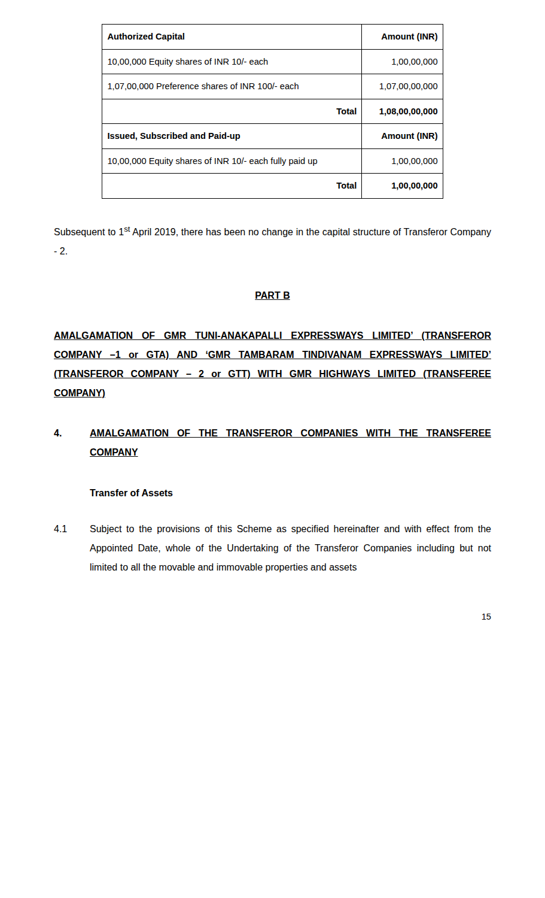| Authorized Capital | Amount (INR) |
| --- | --- |
| 10,00,000 Equity shares of INR 10/- each | 1,00,00,000 |
| 1,07,00,000 Preference shares of INR 100/- each | 1,07,00,00,000 |
| Total | 1,08,00,00,000 |
| Issued, Subscribed and Paid-up | Amount (INR) |
| 10,00,000 Equity shares of INR 10/- each fully paid up | 1,00,00,000 |
| Total | 1,00,00,000 |
Subsequent to 1st April 2019, there has been no change in the capital structure of Transferor Company - 2.
PART B
AMALGAMATION OF GMR TUNI-ANAKAPALLI EXPRESSWAYS LIMITED’ (TRANSFEROR COMPANY –1 or GTA) AND ‘GMR TAMBARAM TINDIVANAM EXPRESSWAYS LIMITED’ (TRANSFEROR COMPANY – 2 or GTT) WITH GMR HIGHWAYS LIMITED (TRANSFEREE COMPANY)
4.
AMALGAMATION OF THE TRANSFEROR COMPANIES WITH THE TRANSFEREE COMPANY
Transfer of Assets
4.1
Subject to the provisions of this Scheme as specified hereinafter and with effect from the Appointed Date, whole of the Undertaking of the Transferor Companies including but not limited to all the movable and immovable properties and assets
15